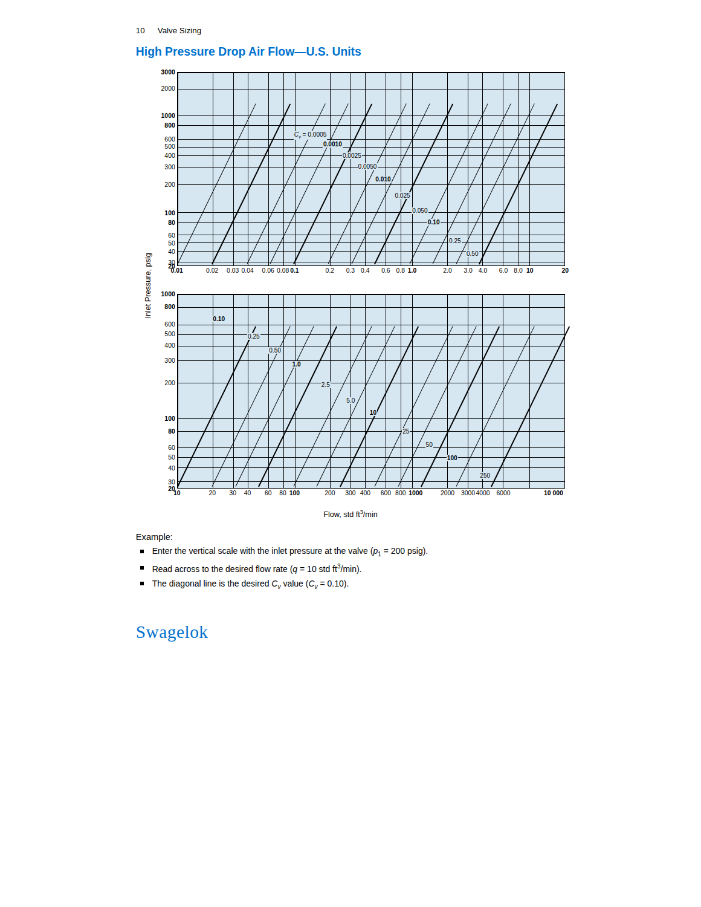10 Valve Sizing
High Pressure Drop Air Flow—U.S. Units
Inlet Pressure, psig
3000 2000 1000 800 600 500 400 300 200 100 80 60 50 40 30 20
Cv = 0.0005
0.0010
0.0025
0.0050
0.010
0.025
0.050
0.10
0.25
0.50
0.01 0.02 0.03 0.04 0.06 0.08 0.1 0.2 0.3 0.4 0.6 0.8 1.0 2.0 3.0 4.0 6.0 8.0 10 20
1000 800 600 500 400 300 200 100 80 60 50 40 30 20
0.10
0.25
0.50
1.0
2.5
5.0
10
25
50
100
250
10 20 30 40 60 80 100 200 300 400 600 800 1000 2000 3000 4000 6000 10 000
Flow, std ft3/min
Example:
Enter the vertical scale with the inlet pressure at the valve (p1 = 200 psig).
Read across to the desired flow rate (q = 10 std ft3/min).
The diagonal line is the desired Cv value (Cv = 0.10).
Swagelok